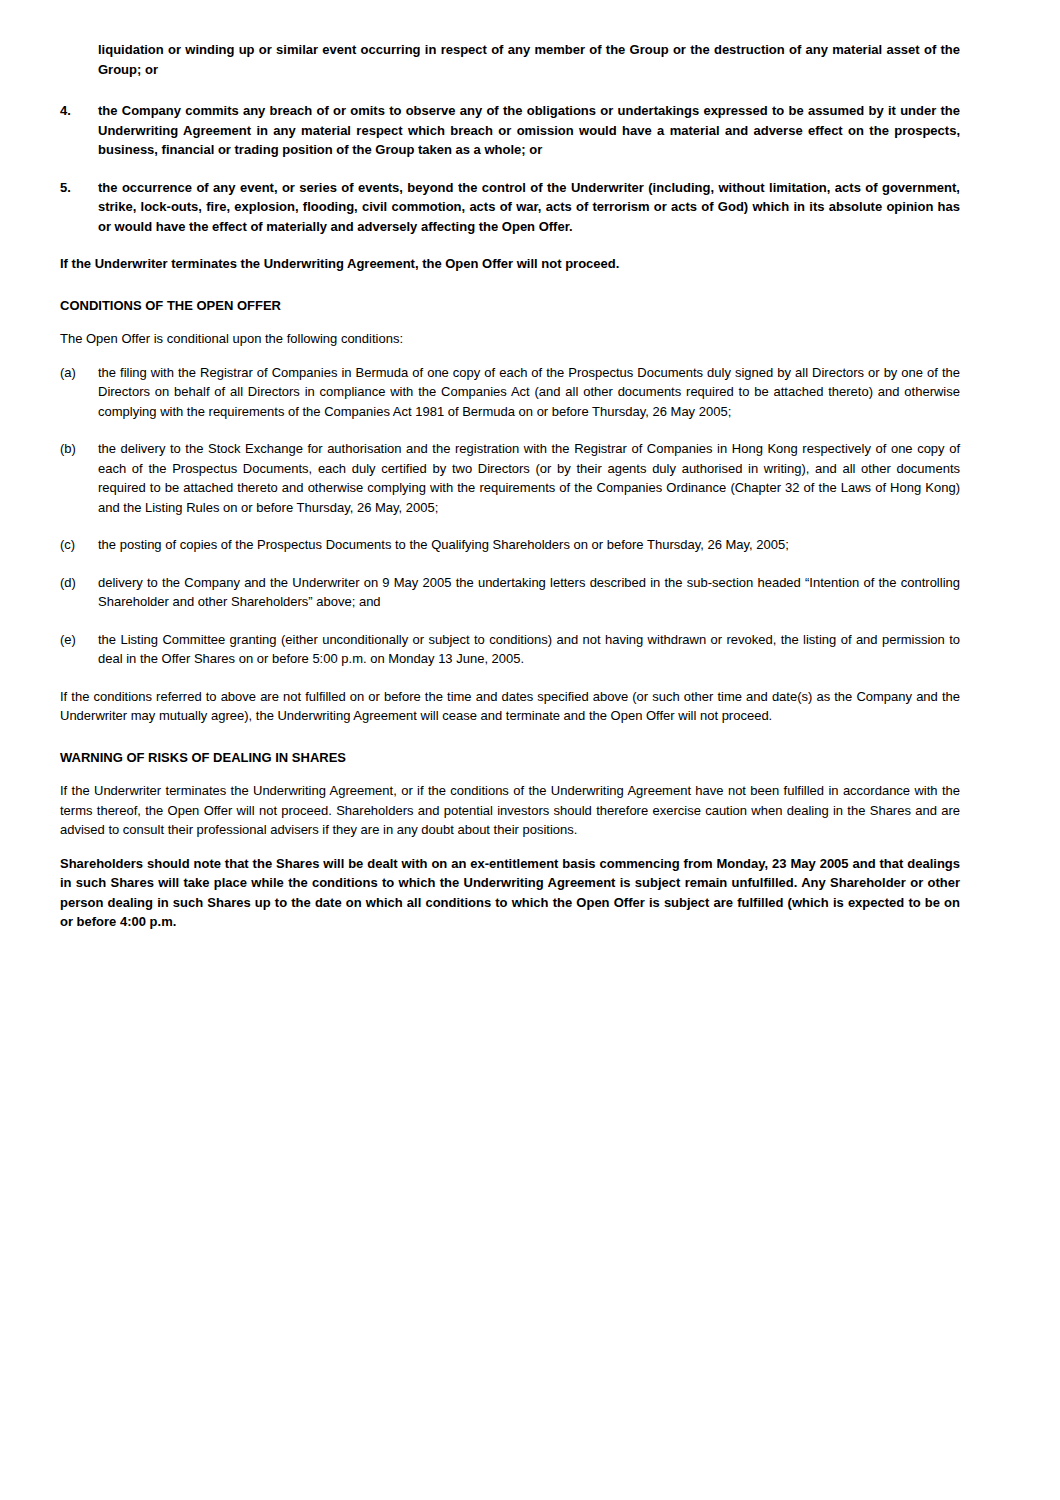liquidation or winding up or similar event occurring in respect of any member of the Group or the destruction of any material asset of the Group; or
4.
the Company commits any breach of or omits to observe any of the obligations or undertakings expressed to be assumed by it under the Underwriting Agreement in any material respect which breach or omission would have a material and adverse effect on the prospects, business, financial or trading position of the Group taken as a whole; or
5.
the occurrence of any event, or series of events, beyond the control of the Underwriter (including, without limitation, acts of government, strike, lock-outs, fire, explosion, flooding, civil commotion, acts of war, acts of terrorism or acts of God) which in its absolute opinion has or would have the effect of materially and adversely affecting the Open Offer.
If the Underwriter terminates the Underwriting Agreement, the Open Offer will not proceed.
CONDITIONS OF THE OPEN OFFER
The Open Offer is conditional upon the following conditions:
(a)
the filing with the Registrar of Companies in Bermuda of one copy of each of the Prospectus Documents duly signed by all Directors or by one of the Directors on behalf of all Directors in compliance with the Companies Act (and all other documents required to be attached thereto) and otherwise complying with the requirements of the Companies Act 1981 of Bermuda on or before Thursday, 26 May 2005;
(b)
the delivery to the Stock Exchange for authorisation and the registration with the Registrar of Companies in Hong Kong respectively of one copy of each of the Prospectus Documents, each duly certified by two Directors (or by their agents duly authorised in writing), and all other documents required to be attached thereto and otherwise complying with the requirements of the Companies Ordinance (Chapter 32 of the Laws of Hong Kong) and the Listing Rules on or before Thursday, 26 May, 2005;
(c)
the posting of copies of the Prospectus Documents to the Qualifying Shareholders on or before Thursday, 26 May, 2005;
(d)
delivery to the Company and the Underwriter on 9 May 2005 the undertaking letters described in the sub-section headed “Intention of the controlling Shareholder and other Shareholders” above; and
(e)
the Listing Committee granting (either unconditionally or subject to conditions) and not having withdrawn or revoked, the listing of and permission to deal in the Offer Shares on or before 5:00 p.m. on Monday 13 June, 2005.
If the conditions referred to above are not fulfilled on or before the time and dates specified above (or such other time and date(s) as the Company and the Underwriter may mutually agree), the Underwriting Agreement will cease and terminate and the Open Offer will not proceed.
WARNING OF RISKS OF DEALING IN SHARES
If the Underwriter terminates the Underwriting Agreement, or if the conditions of the Underwriting Agreement have not been fulfilled in accordance with the terms thereof, the Open Offer will not proceed. Shareholders and potential investors should therefore exercise caution when dealing in the Shares and are advised to consult their professional advisers if they are in any doubt about their positions.
Shareholders should note that the Shares will be dealt with on an ex-entitlement basis commencing from Monday, 23 May 2005 and that dealings in such Shares will take place while the conditions to which the Underwriting Agreement is subject remain unfulfilled. Any Shareholder or other person dealing in such Shares up to the date on which all conditions to which the Open Offer is subject are fulfilled (which is expected to be on or before 4:00 p.m.